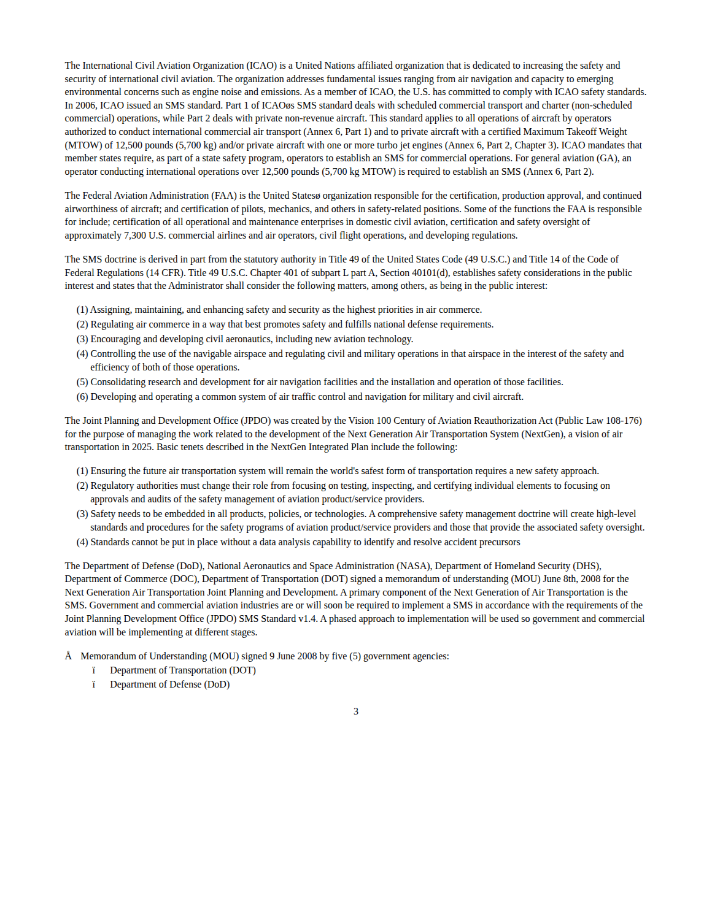The International Civil Aviation Organization (ICAO) is a United Nations affiliated organization that is dedicated to increasing the safety and security of international civil aviation. The organization addresses fundamental issues ranging from air navigation and capacity to emerging environmental concerns such as engine noise and emissions. As a member of ICAO, the U.S. has committed to comply with ICAO safety standards. In 2006, ICAO issued an SMS standard. Part 1 of ICAOøs SMS standard deals with scheduled commercial transport and charter (non-scheduled commercial) operations, while Part 2 deals with private non-revenue aircraft. This standard applies to all operations of aircraft by operators authorized to conduct international commercial air transport (Annex 6, Part 1) and to private aircraft with a certified Maximum Takeoff Weight (MTOW) of 12,500 pounds (5,700 kg) and/or private aircraft with one or more turbo jet engines (Annex 6, Part 2, Chapter 3). ICAO mandates that member states require, as part of a state safety program, operators to establish an SMS for commercial operations. For general aviation (GA), an operator conducting international operations over 12,500 pounds (5,700 kg MTOW) is required to establish an SMS (Annex 6, Part 2).
The Federal Aviation Administration (FAA) is the United Statesø organization responsible for the certification, production approval, and continued airworthiness of aircraft; and certification of pilots, mechanics, and others in safety-related positions. Some of the functions the FAA is responsible for include; certification of all operational and maintenance enterprises in domestic civil aviation, certification and safety oversight of approximately 7,300 U.S. commercial airlines and air operators, civil flight operations, and developing regulations.
The SMS doctrine is derived in part from the statutory authority in Title 49 of the United States Code (49 U.S.C.) and Title 14 of the Code of Federal Regulations (14 CFR). Title 49 U.S.C. Chapter 401 of subpart L part A, Section 40101(d), establishes safety considerations in the public interest and states that the Administrator shall consider the following matters, among others, as being in the public interest:
(1) Assigning, maintaining, and enhancing safety and security as the highest priorities in air commerce.
(2) Regulating air commerce in a way that best promotes safety and fulfills national defense requirements.
(3) Encouraging and developing civil aeronautics, including new aviation technology.
(4) Controlling the use of the navigable airspace and regulating civil and military operations in that airspace in the interest of the safety and efficiency of both of those operations.
(5) Consolidating research and development for air navigation facilities and the installation and operation of those facilities.
(6) Developing and operating a common system of air traffic control and navigation for military and civil aircraft.
The Joint Planning and Development Office (JPDO) was created by the Vision 100 Century of Aviation Reauthorization Act (Public Law 108-176) for the purpose of managing the work related to the development of the Next Generation Air Transportation System (NextGen), a vision of air transportation in 2025. Basic tenets described in the NextGen Integrated Plan include the following:
(1) Ensuring the future air transportation system will remain the world's safest form of transportation requires a new safety approach.
(2) Regulatory authorities must change their role from focusing on testing, inspecting, and certifying individual elements to focusing on approvals and audits of the safety management of aviation product/service providers.
(3) Safety needs to be embedded in all products, policies, or technologies. A comprehensive safety management doctrine will create high-level standards and procedures for the safety programs of aviation product/service providers and those that provide the associated safety oversight.
(4) Standards cannot be put in place without a data analysis capability to identify and resolve accident precursors
The Department of Defense (DoD), National Aeronautics and Space Administration (NASA), Department of Homeland Security (DHS), Department of Commerce (DOC), Department of Transportation (DOT) signed a memorandum of understanding (MOU) June 8th, 2008 for the Next Generation Air Transportation Joint Planning and Development. A primary component of the Next Generation of Air Transportation is the SMS. Government and commercial aviation industries are or will soon be required to implement a SMS in accordance with the requirements of the Joint Planning Development Office (JPDO) SMS Standard v1.4. A phased approach to implementation will be used so government and commercial aviation will be implementing at different stages.
Memorandum of Understanding (MOU) signed 9 June 2008 by five (5) government agencies:
Department of Transportation (DOT)
Department of Defense (DoD)
3